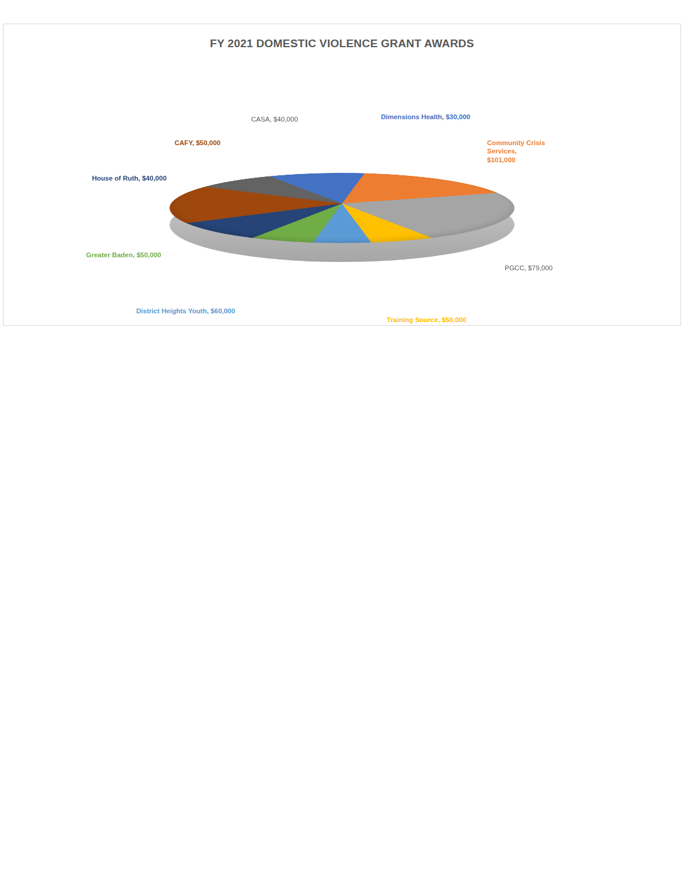FY 2021 DOMESTIC VIOLENCE GRANT AWARDS
Dimensions Health, $30,000
Community Crisis Services,
$101,000
PGCC, $79,000
Training Source, $50,000
District Heights Youth, $60,000
Greater Baden, $50,000
House of Ruth, $40,000
CAFY, $50,000
CASA, $40,000